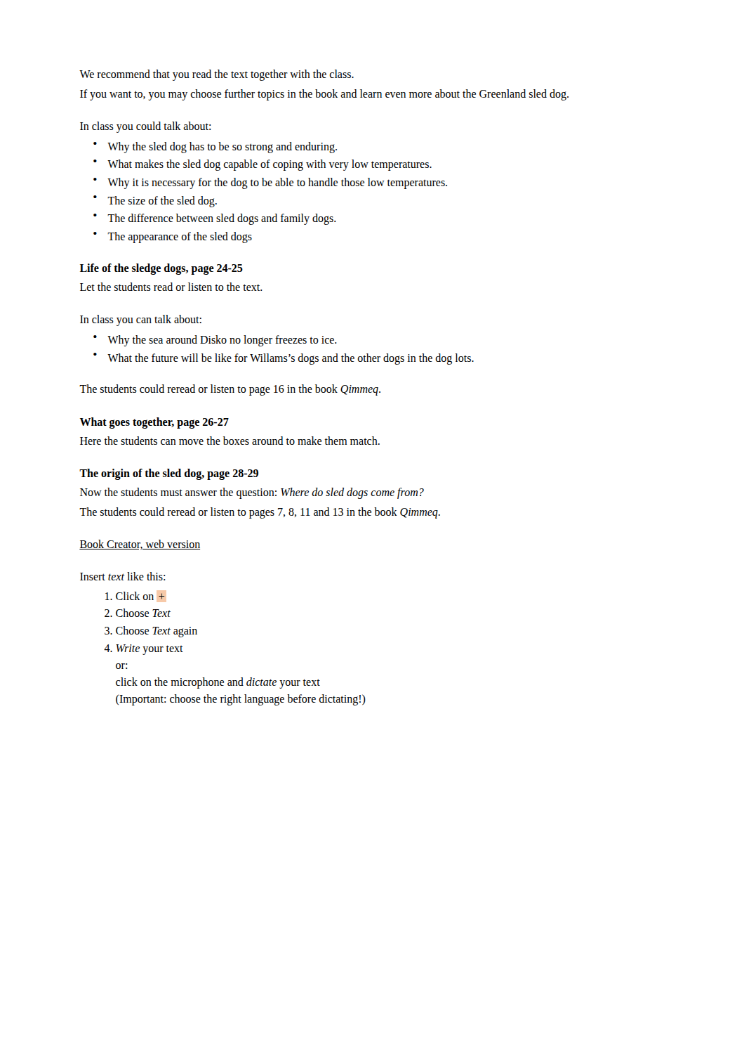We recommend that you read the text together with the class.
If you want to, you may choose further topics in the book and learn even more about the Greenland sled dog.
In class you could talk about:
Why the sled dog has to be so strong and enduring.
What makes the sled dog capable of coping with very low temperatures.
Why it is necessary for the dog to be able to handle those low temperatures.
The size of the sled dog.
The difference between sled dogs and family dogs.
The appearance of the sled dogs
Life of the sledge dogs, page 24-25
Let the students read or listen to the text.
In class you can talk about:
Why the sea around Disko no longer freezes to ice.
What the future will be like for Willams’s dogs and the other dogs in the dog lots.
The students could reread or listen to page 16 in the book Qimmeq.
What goes together, page 26-27
Here the students can move the boxes around to make them match.
The origin of the sled dog, page 28-29
Now the students must answer the question: Where do sled dogs come from?
The students could reread or listen to pages 7, 8, 11 and 13 in the book Qimmeq.
Book Creator, web version
Insert text like this:
Click on +
Choose Text
Choose Text again
Write your text
or:
click on the microphone and dictate your text
(Important: choose the right language before dictating!)